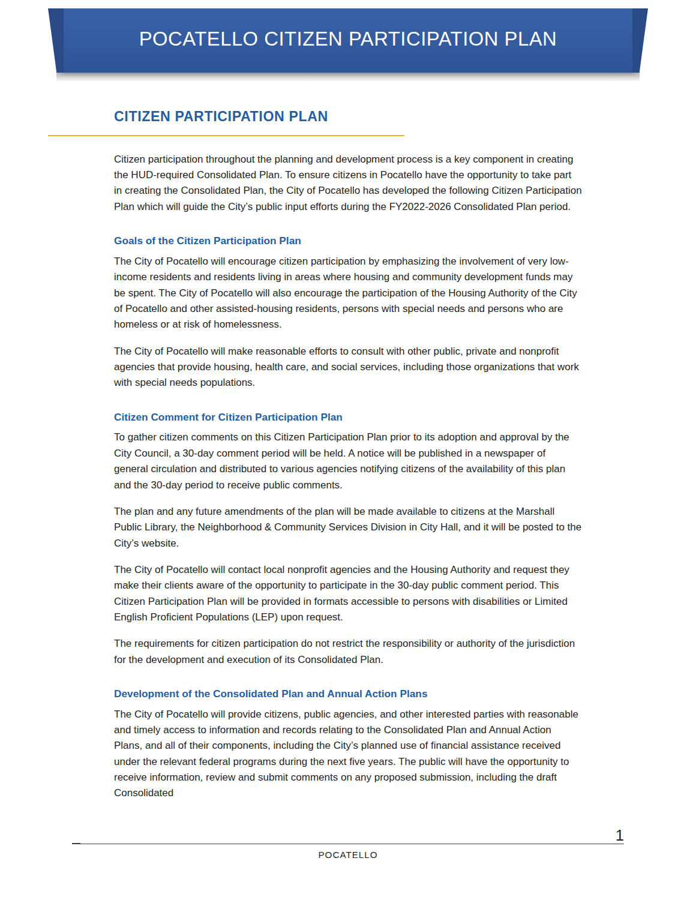POCATELLO CITIZEN PARTICIPATION PLAN
CITIZEN PARTICIPATION PLAN
Citizen participation throughout the planning and development process is a key component in creating the HUD-required Consolidated Plan. To ensure citizens in Pocatello have the opportunity to take part in creating the Consolidated Plan, the City of Pocatello has developed the following Citizen Participation Plan which will guide the City’s public input efforts during the FY2022-2026 Consolidated Plan period.
Goals of the Citizen Participation Plan
The City of Pocatello will encourage citizen participation by emphasizing the involvement of very low-income residents and residents living in areas where housing and community development funds may be spent. The City of Pocatello will also encourage the participation of the Housing Authority of the City of Pocatello and other assisted-housing residents, persons with special needs and persons who are homeless or at risk of homelessness.
The City of Pocatello will make reasonable efforts to consult with other public, private and nonprofit agencies that provide housing, health care, and social services, including those organizations that work with special needs populations.
Citizen Comment for Citizen Participation Plan
To gather citizen comments on this Citizen Participation Plan prior to its adoption and approval by the City Council, a 30-day comment period will be held. A notice will be published in a newspaper of general circulation and distributed to various agencies notifying citizens of the availability of this plan and the 30-day period to receive public comments.
The plan and any future amendments of the plan will be made available to citizens at the Marshall Public Library, the Neighborhood & Community Services Division in City Hall, and it will be posted to the City’s website.
The City of Pocatello will contact local nonprofit agencies and the Housing Authority and request they make their clients aware of the opportunity to participate in the 30-day public comment period. This Citizen Participation Plan will be provided in formats accessible to persons with disabilities or Limited English Proficient Populations (LEP) upon request.
The requirements for citizen participation do not restrict the responsibility or authority of the jurisdiction for the development and execution of its Consolidated Plan.
Development of the Consolidated Plan and Annual Action Plans
The City of Pocatello will provide citizens, public agencies, and other interested parties with reasonable and timely access to information and records relating to the Consolidated Plan and Annual Action Plans, and all of their components, including the City’s planned use of financial assistance received under the relevant federal programs during the next five years. The public will have the opportunity to receive information, review and submit comments on any proposed submission, including the draft Consolidated
POCATELLO 1